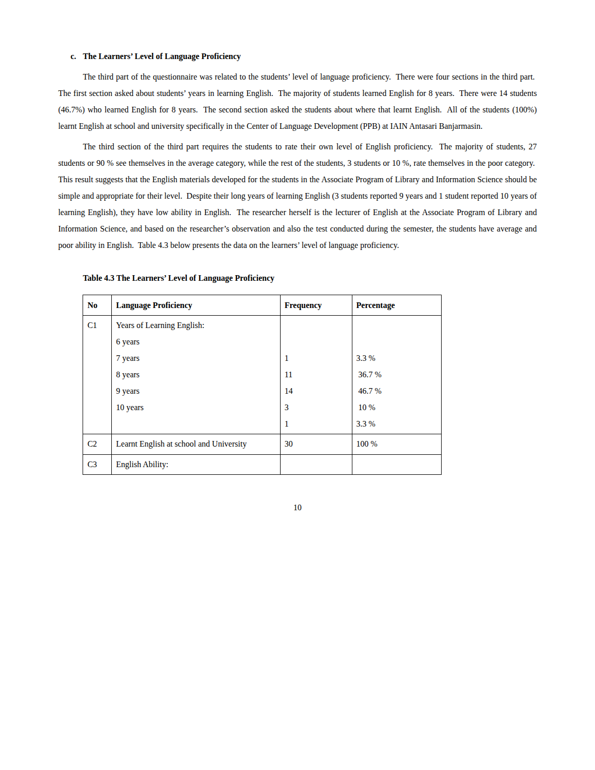c. The Learners’ Level of Language Proficiency
The third part of the questionnaire was related to the students’ level of language proficiency. There were four sections in the third part. The first section asked about students’ years in learning English. The majority of students learned English for 8 years. There were 14 students (46.7%) who learned English for 8 years. The second section asked the students about where that learnt English. All of the students (100%) learnt English at school and university specifically in the Center of Language Development (PPB) at IAIN Antasari Banjarmasin.
The third section of the third part requires the students to rate their own level of English proficiency. The majority of students, 27 students or 90 % see themselves in the average category, while the rest of the students, 3 students or 10 %, rate themselves in the poor category. This result suggests that the English materials developed for the students in the Associate Program of Library and Information Science should be simple and appropriate for their level. Despite their long years of learning English (3 students reported 9 years and 1 student reported 10 years of learning English), they have low ability in English. The researcher herself is the lecturer of English at the Associate Program of Library and Information Science, and based on the researcher’s observation and also the test conducted during the semester, the students have average and poor ability in English. Table 4.3 below presents the data on the learners’ level of language proficiency.
Table 4.3 The Learners’ Level of Language Proficiency
| No | Language Proficiency | Frequency | Percentage |
| --- | --- | --- | --- |
| C1 | Years of Learning English: 6 years 7 years 8 years 9 years 10 years | 1 11 14 3 1 | 3.3 % 36.7 % 46.7 % 10 % 3.3 % |
| C2 | Learnt English at school and University | 30 | 100 % |
| C3 | English Ability: | | |
10